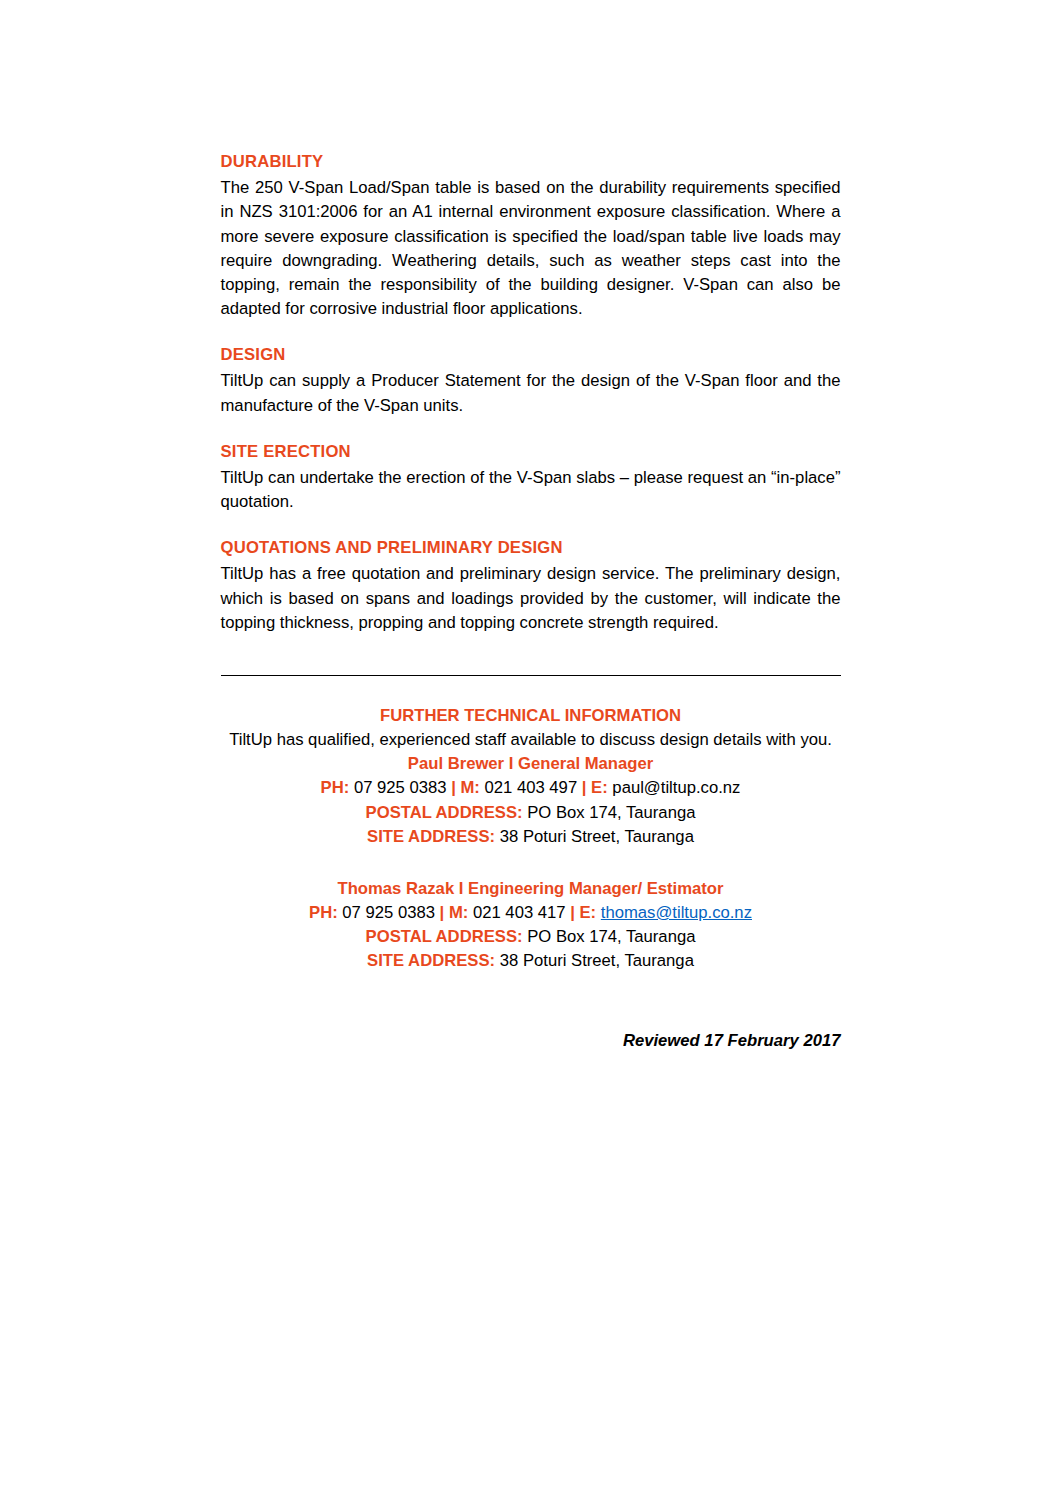DURABILITY
The 250 V-Span Load/Span table is based on the durability requirements specified in NZS 3101:2006 for an A1 internal environment exposure classification. Where a more severe exposure classification is specified the load/span table live loads may require downgrading. Weathering details, such as weather steps cast into the topping, remain the responsibility of the building designer. V-Span can also be adapted for corrosive industrial floor applications.
DESIGN
TiltUp can supply a Producer Statement for the design of the V-Span floor and the manufacture of the V-Span units.
SITE ERECTION
TiltUp can undertake the erection of the V-Span slabs – please request an “in-place” quotation.
QUOTATIONS AND PRELIMINARY DESIGN
TiltUp has a free quotation and preliminary design service. The preliminary design, which is based on spans and loadings provided by the customer, will indicate the topping thickness, propping and topping concrete strength required.
FURTHER TECHNICAL INFORMATION
TiltUp has qualified, experienced staff available to discuss design details with you.
Paul Brewer I General Manager
PH: 07 925 0383 | M: 021 403 497 | E: paul@tiltup.co.nz
POSTAL ADDRESS: PO Box 174, Tauranga
SITE ADDRESS: 38 Poturi Street, Tauranga
Thomas Razak I Engineering Manager/ Estimator
PH: 07 925 0383 | M: 021 403 417 | E: thomas@tiltup.co.nz
POSTAL ADDRESS: PO Box 174, Tauranga
SITE ADDRESS: 38 Poturi Street, Tauranga
Reviewed 17 February 2017